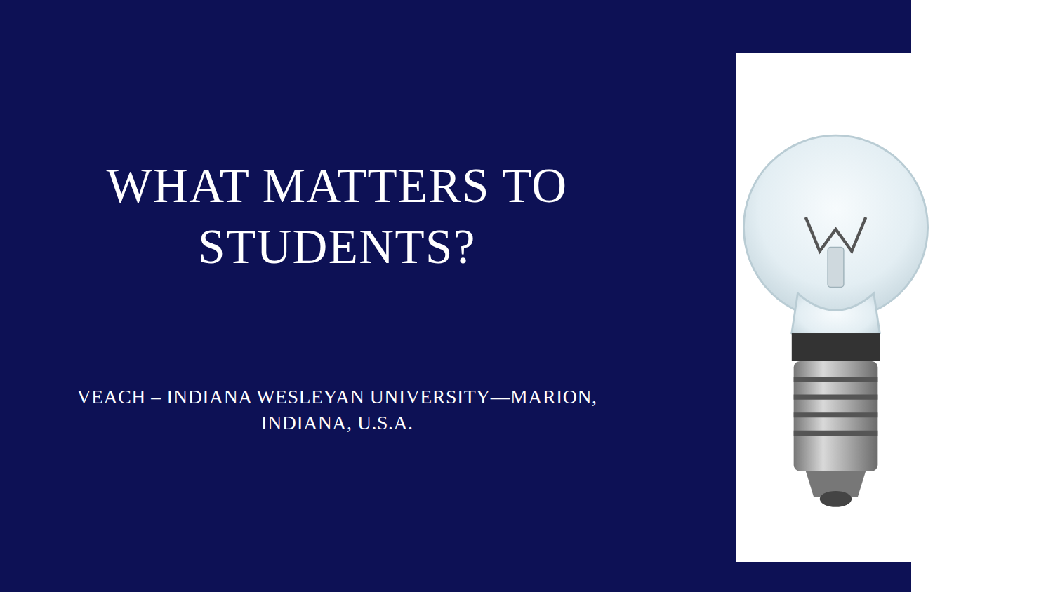What Matters to Students?
Veach – Indiana Wesleyan University—Marion, Indiana, U.S.A.